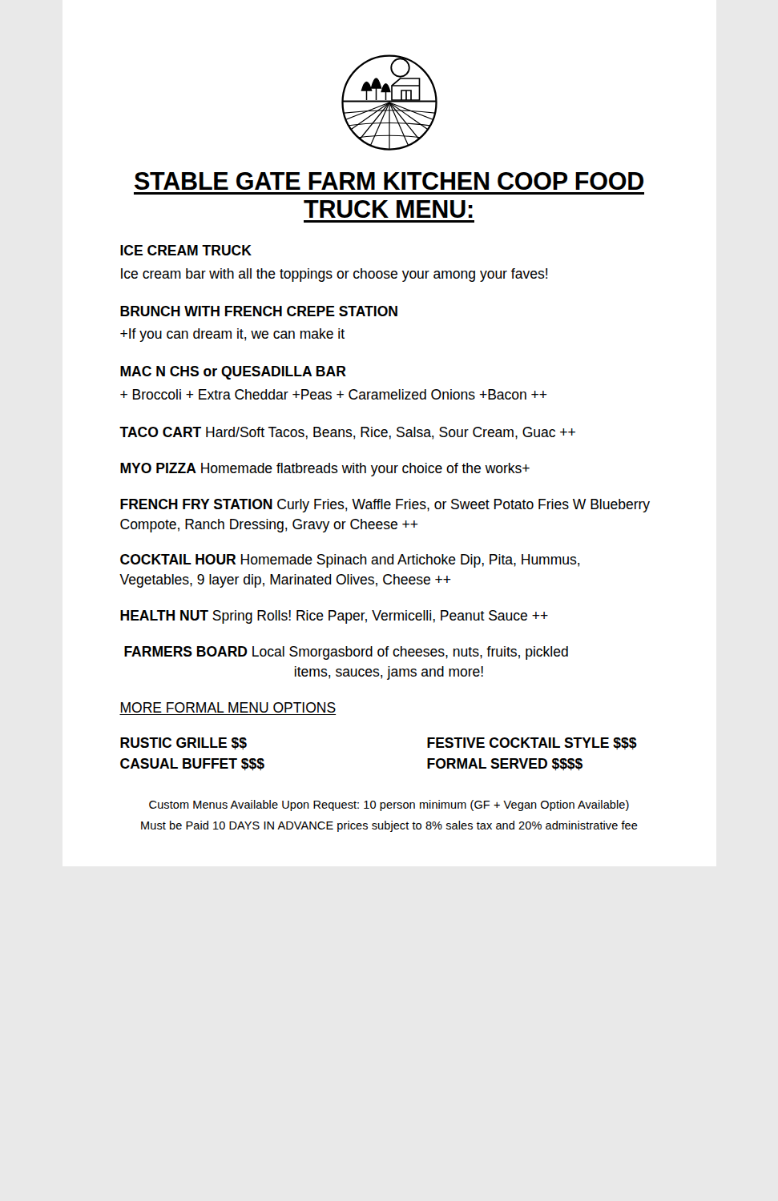STABLE GATE FARM KITCHEN COOP FOOD TRUCK MENU:
ICE CREAM TRUCK
Ice cream bar with all the toppings or choose your among your faves!
BRUNCH WITH FRENCH CREPE STATION
+If you can dream it, we can make it
MAC N CHS or QUESADILLA BAR
+ Broccoli + Extra Cheddar +Peas + Caramelized Onions +Bacon ++
TACO CART Hard/Soft Tacos, Beans, Rice, Salsa, Sour Cream, Guac ++
MYO PIZZA Homemade flatbreads with your choice of the works+
FRENCH FRY STATION Curly Fries, Waffle Fries, or Sweet Potato Fries W Blueberry Compote, Ranch Dressing, Gravy or Cheese ++
COCKTAIL HOUR Homemade Spinach and Artichoke Dip, Pita, Hummus, Vegetables, 9 layer dip, Marinated Olives, Cheese ++
HEALTH NUT Spring Rolls! Rice Paper, Vermicelli, Peanut Sauce ++
FARMERS BOARD Local Smorgasbord of cheeses, nuts, fruits, pickled items, sauces, jams and more!
MORE FORMAL MENU OPTIONS
RUSTIC GRILLE $$ FESTIVE COCKTAIL STYLE $$$ CASUAL BUFFET $$$ FORMAL SERVED $$$$
Custom Menus Available Upon Request: 10 person minimum (GF + Vegan Option Available)
Must be Paid 10 DAYS IN ADVANCE prices subject to 8% sales tax and 20% administrative fee